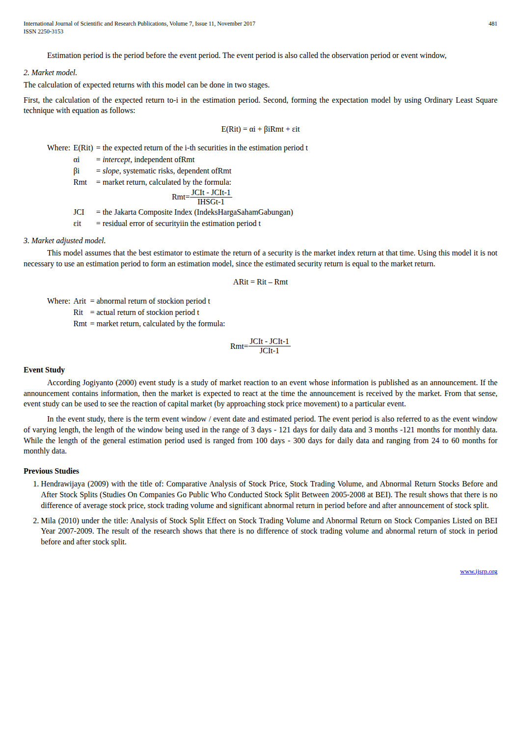International Journal of Scientific and Research Publications, Volume 7, Issue 11, November 2017
ISSN 2250-3153
481
Estimation period is the period before the event period. The event period is also called the observation period or event window,
2. Market model.
The calculation of expected returns with this model can be done in two stages.
First, the calculation of the expected return to-i in the estimation period. Second, forming the expectation model by using Ordinary Least Square technique with equation as follows:
E(Rit) = αi + βiRmt + εit
| Where: | E(Rit) | = the expected return of the i-th securities in the estimation period t |
| | αi | = intercept , independent ofRmt |
| | βi | = slope , systematic risks, dependent ofRmt |
| | Rmt | = market return, calculated by the formula: |
| | | Rmt= JCIt - JCIt-1 IHSGt-1 |
| | JCI | = the Jakarta Composite Index (IndeksHargaSahamGabungan) |
| | εit | = residual error of securityiin the estimation period t |
3. Market adjusted model.
This model assumes that the best estimator to estimate the return of a security is the market index return at that time. Using this model it is not necessary to use an estimation period to form an estimation model, since the estimated security return is equal to the market return.
ARit = Rit – Rmt
| Where: | Arit | = abnormal return of stockion period t |
| | Rit | = actual return of stockion period t |
| | Rmt | = market return, calculated by the formula: |
Rmt=JCIt - JCIt-1 JCIt-1
Event Study
According Jogiyanto (2000) event study is a study of market reaction to an event whose information is published as an announcement. If the announcement contains information, then the market is expected to react at the time the announcement is received by the market. From that sense, event study can be used to see the reaction of capital market (by approaching stock price movement) to a particular event.
In the event study, there is the term event window / event date and estimated period. The event period is also referred to as the event window of varying length, the length of the window being used in the range of 3 days - 121 days for daily data and 3 months -121 months for monthly data. While the length of the general estimation period used is ranged from 100 days - 300 days for daily data and ranging from 24 to 60 months for monthly data.
Previous Studies
Hendrawijaya (2009) with the title of: Comparative Analysis of Stock Price, Stock Trading Volume, and Abnormal Return Stocks Before and After Stock Splits (Studies On Companies Go Public Who Conducted Stock Split Between 2005-2008 at BEI). The result shows that there is no difference of average stock price, stock trading volume and significant abnormal return in period before and after announcement of stock split.
Mila (2010) under the title: Analysis of Stock Split Effect on Stock Trading Volume and Abnormal Return on Stock Companies Listed on BEI Year 2007-2009. The result of the research shows that there is no difference of stock trading volume and abnormal return of stock in period before and after stock split.
www.ijsrp.org